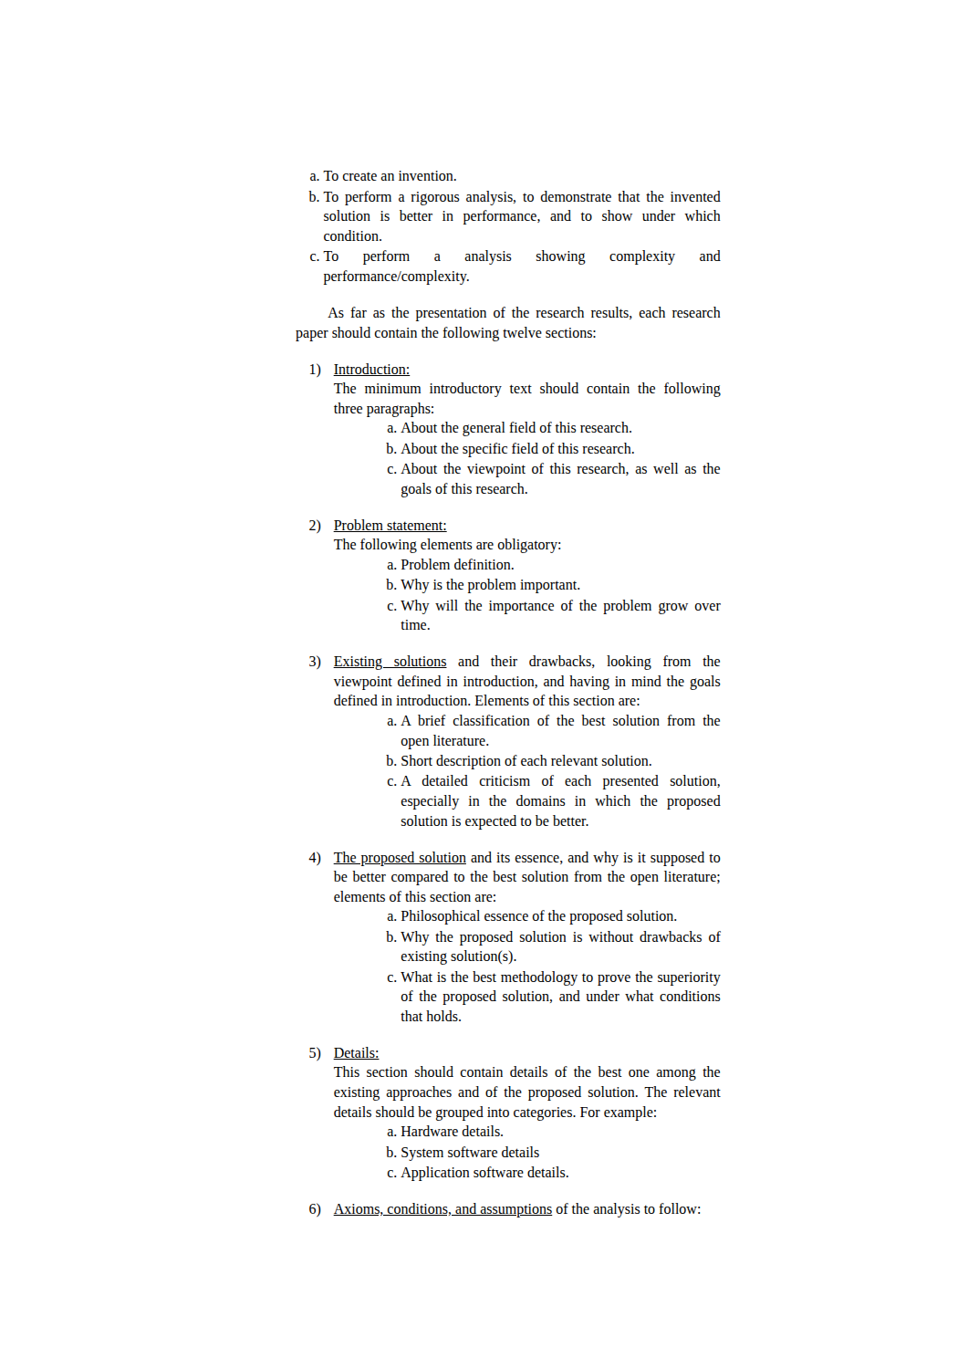To create an invention.
To perform a rigorous analysis, to demonstrate that the invented solution is better in performance, and to show under which condition.
To perform a analysis showing complexity and performance/complexity.
As far as the presentation of the research results, each research paper should contain the following twelve sections:
Introduction:
The minimum introductory text should contain the following three paragraphs:
About the general field of this research.
About the specific field of this research.
About the viewpoint of this research, as well as the goals of this research.
Problem statement:
The following elements are obligatory:
Problem definition.
Why is the problem important.
Why will the importance of the problem grow over time.
Existing solutions and their drawbacks, looking from the viewpoint defined in introduction, and having in mind the goals defined in introduction. Elements of this section are:
A brief classification of the best solution from the open literature.
Short description of each relevant solution.
A detailed criticism of each presented solution, especially in the domains in which the proposed solution is expected to be better.
The proposed solution and its essence, and why is it supposed to be better compared to the best solution from the open literature; elements of this section are:
Philosophical essence of the proposed solution.
Why the proposed solution is without drawbacks of existing solution(s).
What is the best methodology to prove the superiority of the proposed solution, and under what conditions that holds.
Details:
This section should contain details of the best one among the existing approaches and of the proposed solution. The relevant details should be grouped into categories. For example:
Hardware details.
System software details
Application software details.
Axioms, conditions, and assumptions of the analysis to follow: